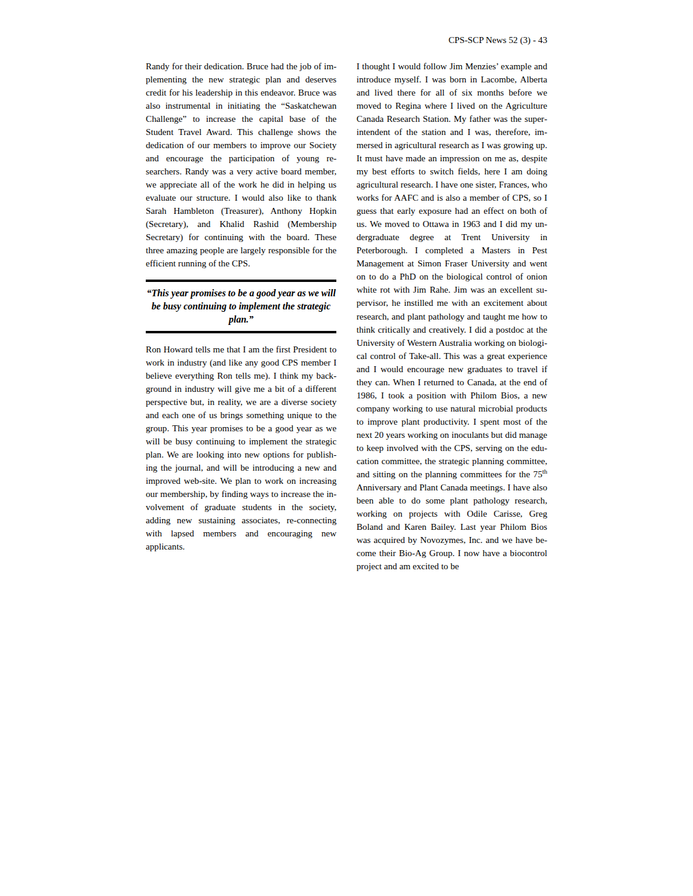CPS-SCP News 52 (3) - 43
Randy for their dedication. Bruce had the job of implementing the new strategic plan and deserves credit for his leadership in this endeavor. Bruce was also instrumental in initiating the “Saskatchewan Challenge” to increase the capital base of the Student Travel Award. This challenge shows the dedication of our members to improve our Society and encourage the participation of young researchers. Randy was a very active board member, we appreciate all of the work he did in helping us evaluate our structure. I would also like to thank Sarah Hambleton (Treasurer), Anthony Hopkin (Secretary), and Khalid Rashid (Membership Secretary) for continuing with the board. These three amazing people are largely responsible for the efficient running of the CPS.
“This year promises to be a good year as we will be busy continuing to implement the strategic plan.”
Ron Howard tells me that I am the first President to work in industry (and like any good CPS member I believe everything Ron tells me). I think my background in industry will give me a bit of a different perspective but, in reality, we are a diverse society and each one of us brings something unique to the group. This year promises to be a good year as we will be busy continuing to implement the strategic plan. We are looking into new options for publishing the journal, and will be introducing a new and improved web-site. We plan to work on increasing our membership, by finding ways to increase the involvement of graduate students in the society, adding new sustaining associates, re-connecting with lapsed members and encouraging new applicants.
I thought I would follow Jim Menzies’ example and introduce myself. I was born in Lacombe, Alberta and lived there for all of six months before we moved to Regina where I lived on the Agriculture Canada Research Station. My father was the superintendent of the station and I was, therefore, immersed in agricultural research as I was growing up. It must have made an impression on me as, despite my best efforts to switch fields, here I am doing agricultural research. I have one sister, Frances, who works for AAFC and is also a member of CPS, so I guess that early exposure had an effect on both of us. We moved to Ottawa in 1963 and I did my undergraduate degree at Trent University in Peterborough. I completed a Masters in Pest Management at Simon Fraser University and went on to do a PhD on the biological control of onion white rot with Jim Rahe. Jim was an excellent supervisor, he instilled me with an excitement about research, and plant pathology and taught me how to think critically and creatively. I did a postdoc at the University of Western Australia working on biological control of Take-all. This was a great experience and I would encourage new graduates to travel if they can. When I returned to Canada, at the end of 1986, I took a position with Philom Bios, a new company working to use natural microbial products to improve plant productivity. I spent most of the next 20 years working on inoculants but did manage to keep involved with the CPS, serving on the education committee, the strategic planning committee, and sitting on the planning committees for the 75th Anniversary and Plant Canada meetings. I have also been able to do some plant pathology research, working on projects with Odile Carisse, Greg Boland and Karen Bailey. Last year Philom Bios was acquired by Novozymes, Inc. and we have become their Bio-Ag Group. I now have a biocontrol project and am excited to be